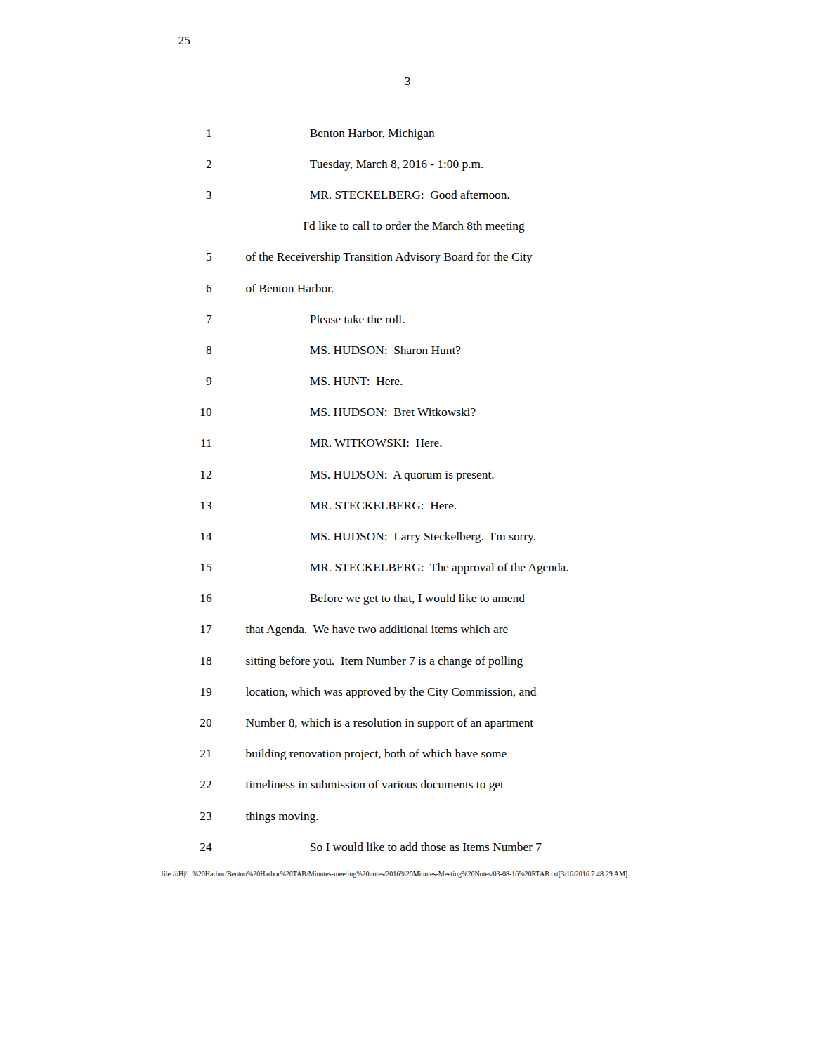25
3
| 1 | Benton Harbor, Michigan |
| 2 | Tuesday, March 8, 2016 - 1:00 p.m. |
| 3 | MR. STECKELBERG: Good afternoon. |
| | I'd like to call to order the March 8th meeting |
| 5 | of the Receivership Transition Advisory Board for the City |
| 6 | of Benton Harbor. |
| 7 | Please take the roll. |
| 8 | MS. HUDSON: Sharon Hunt? |
| 9 | MS. HUNT: Here. |
| 10 | MS. HUDSON: Bret Witkowski? |
| 11 | MR. WITKOWSKI: Here. |
| 12 | MS. HUDSON: A quorum is present. |
| 13 | MR. STECKELBERG: Here. |
| 14 | MS. HUDSON: Larry Steckelberg. I'm sorry. |
| 15 | MR. STECKELBERG: The approval of the Agenda. |
| 16 | Before we get to that, I would like to amend |
| 17 | that Agenda. We have two additional items which are |
| 18 | sitting before you. Item Number 7 is a change of polling |
| 19 | location, which was approved by the City Commission, and |
| 20 | Number 8, which is a resolution in support of an apartment |
| 21 | building renovation project, both of which have some |
| 22 | timeliness in submission of various documents to get |
| 23 | things moving. |
| 24 | So I would like to add those as Items Number 7 |
file:///H|/...%20Harbor/Benton%20Harbor%20TAB/Minutes-meeting%20notes/2016%20Minutes-Meeting%20Notes/03-08-16%20RTAB.txt[3/16/2016 7:48:29 AM]